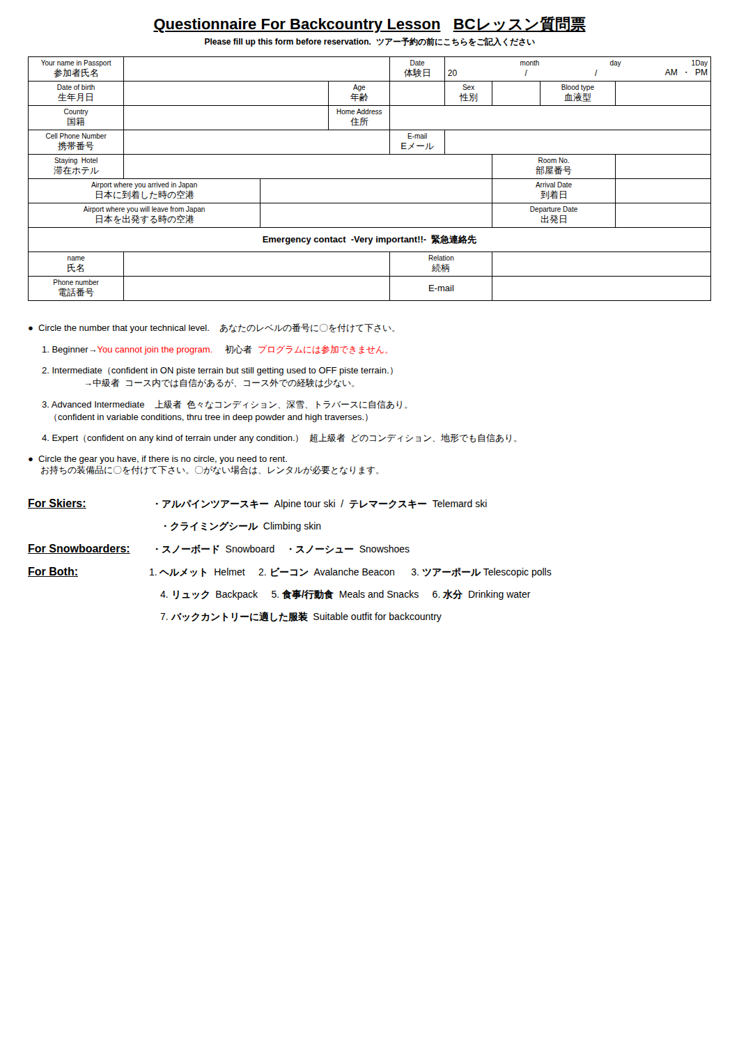Questionnaire For Backcountry Lesson BCレッスン質問票
Please fill up this form before reservation. ツアー予約の前にこちらをご記入ください
| Your name in Passport 参加者氏名 | | Date 体験日 | month day 1Day 20 / / AM ・ PM |
| Date of birth 生年月日 | | Age 年齢 | | Sex 性別 | | Blood type 血液型 | |
| Country 国籍 | | Home Address 住所 | |
| Cell Phone Number 携帯番号 | | E-mail Eメール | |
| Staying Hotel 滞在ホテル | | Room No. 部屋番号 | |
| Airport where you arrived in Japan 日本に到着した時の空港 | | Arrival Date 到着日 | |
| Airport where you will leave from Japan 日本を出発する時の空港 | | Departure Date 出発日 | |
| Emergency contact -Very important!!- 緊急連絡先 |
| name 氏名 | | Relation 続柄 | |
| Phone number 電話番号 | | E-mail | |
● Circle the number that your technical level. あなたのレベルの番号に〇を付けて下さい。
1. Beginner→You cannot join the program. 初心者 プログラムには参加できません。
2. Intermediate（confident in ON piste terrain but still getting used to OFF piste terrain.）
→中級者 コース内では自信があるが、コース外での経験は少ない。
3. Advanced Intermediate 上級者 色々なコンディション、深雪、トラバースに自信あり。
（confident in variable conditions, thru tree in deep powder and high traverses.）
4. Expert（confident on any kind of terrain under any condition.） 超上級者 どのコンディション、地形でも自信あり。
● Circle the gear you have, if there is no circle, you need to rent.
お持ちの装備品に〇を付けて下さい。〇がない場合は、レンタルが必要となります。
For Skiers: ・アルパインツアースキー Alpine tour ski / テレマークスキー Telemard ski
・クライミングシール Climbing skin
For Snowboarders: ・スノーボード Snowboard ・スノーシュー Snowshoes
For Both: 1. ヘルメット Helmet 2. ビーコン Avalanche Beacon 3. ツアーポール Telescopic polls
4. リュック Backpack 5. 食事/行動食 Meals and Snacks 6. 水分 Drinking water
7. バックカントリーに適した服装 Suitable outfit for backcountry